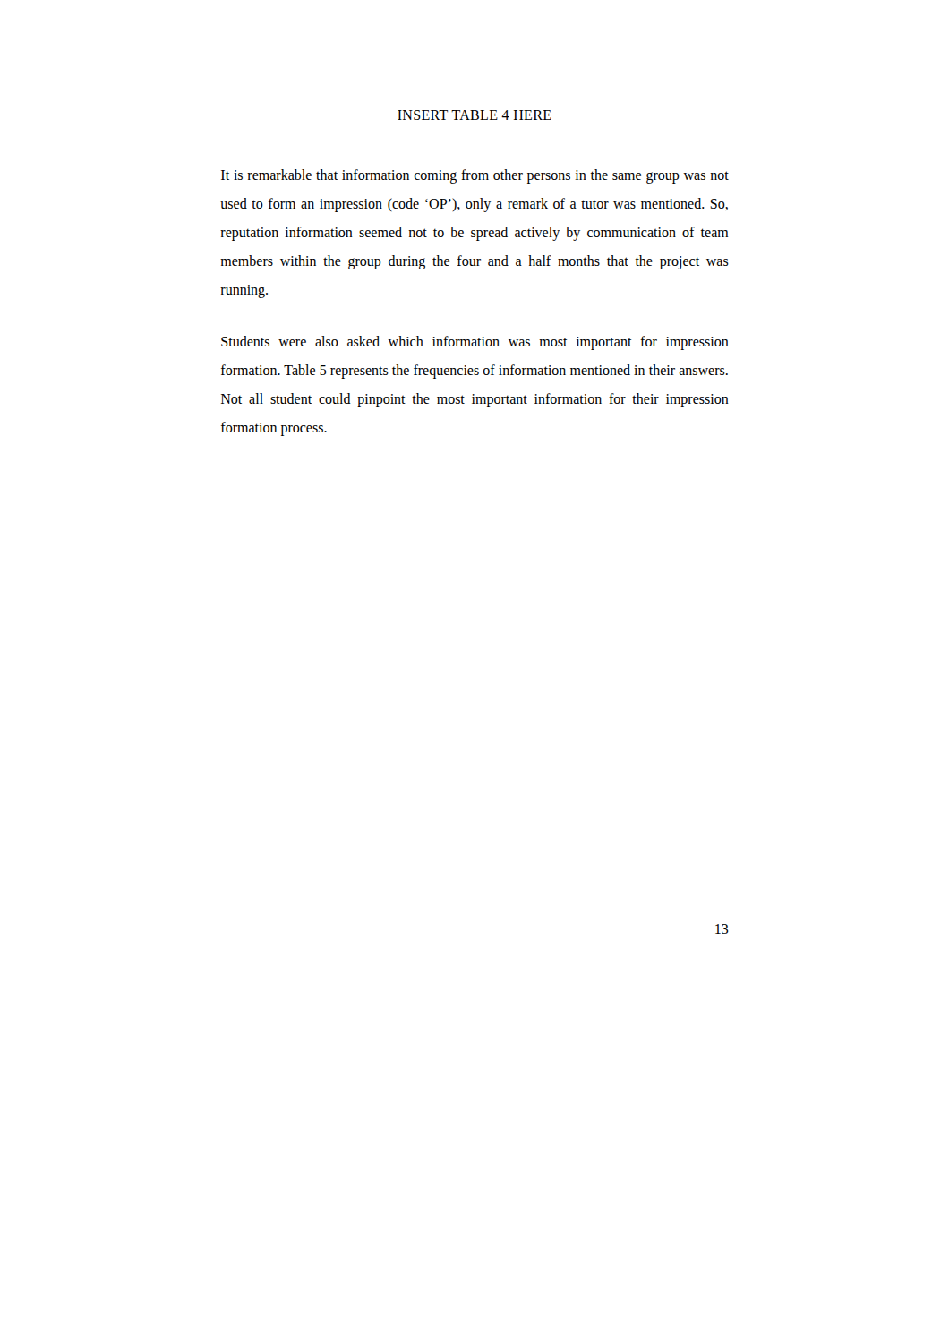INSERT TABLE 4 HERE
It is remarkable that information coming from other persons in the same group was not used to form an impression (code ‘OP’), only a remark of a tutor was mentioned. So, reputation information seemed not to be spread actively by communication of team members within the group during the four and a half months that the project was running.
Students were also asked which information was most important for impression formation. Table 5 represents the frequencies of information mentioned in their answers. Not all student could pinpoint the most important information for their impression formation process.
13